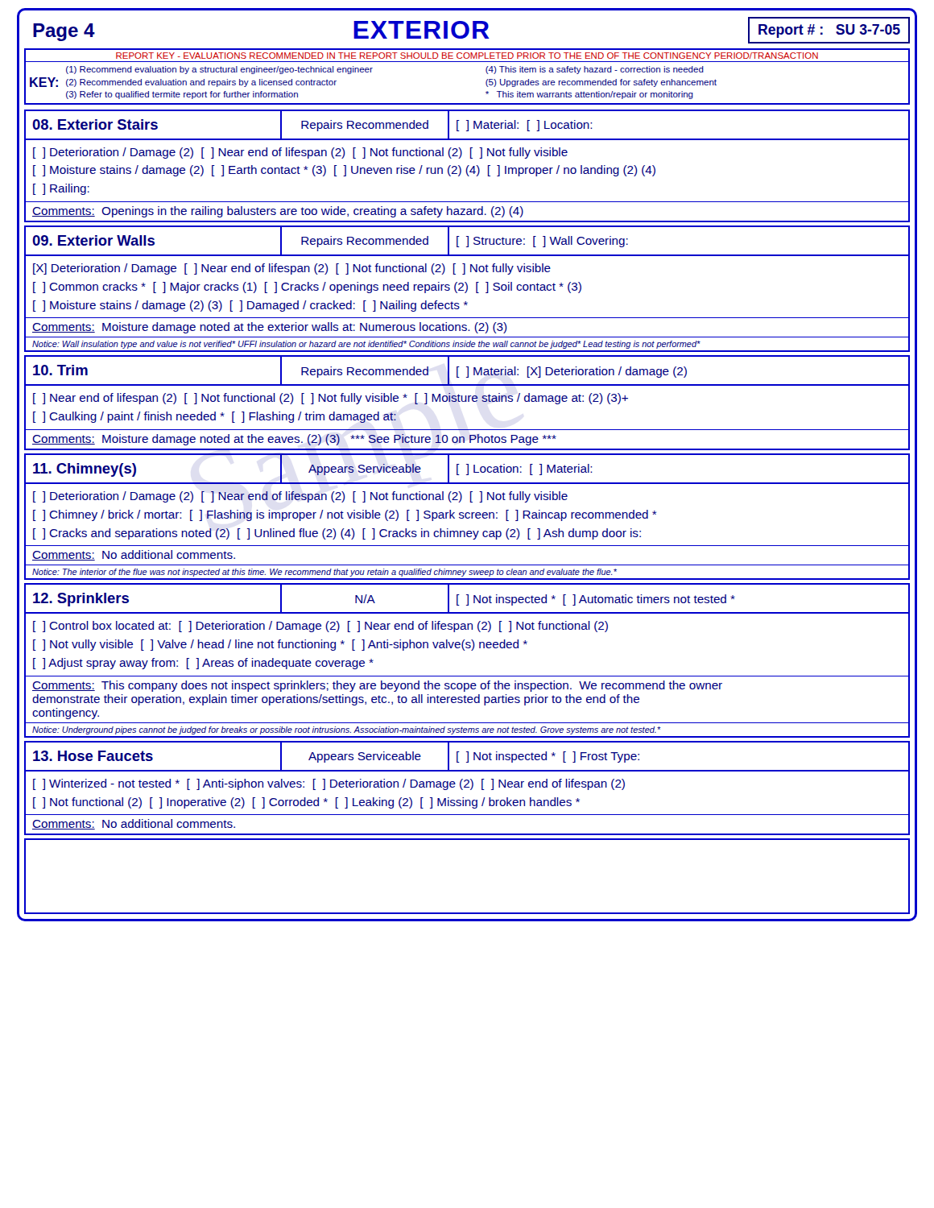Sample
Page 4
EXTERIOR
Report # : SU 3-7-05
REPORT KEY - EVALUATIONS RECOMMENDED IN THE REPORT SHOULD BE COMPLETED PRIOR TO THE END OF THE CONTINGENCY PERIOD/TRANSACTION
KEY:
(1) Recommend evaluation by a structural engineer/geo-technical engineer
(2) Recommended evaluation and repairs by a licensed contractor
(3) Refer to qualified termite report for further information
(4) This item is a safety hazard - correction is needed
(5) Upgrades are recommended for safety enhancement
* This item warrants attention/repair or monitoring
08. Exterior Stairs
Repairs Recommended
[ ] Material: [ ] Location:
[ ] Deterioration / Damage (2) [ ] Near end of lifespan (2) [ ] Not functional (2) [ ] Not fully visible
[ ] Moisture stains / damage (2) [ ] Earth contact * (3) [ ] Uneven rise / run (2) (4) [ ] Improper / no landing (2) (4)
[ ] Railing:
Comments: Openings in the railing balusters are too wide, creating a safety hazard. (2) (4)
09. Exterior Walls
Repairs Recommended
[ ] Structure: [ ] Wall Covering:
[X] Deterioration / Damage [ ] Near end of lifespan (2) [ ] Not functional (2) [ ] Not fully visible
[ ] Common cracks * [ ] Major cracks (1) [ ] Cracks / openings need repairs (2) [ ] Soil contact * (3)
[ ] Moisture stains / damage (2) (3) [ ] Damaged / cracked: [ ] Nailing defects *
Comments: Moisture damage noted at the exterior walls at: Numerous locations. (2) (3)
Notice: Wall insulation type and value is not verified* UFFI insulation or hazard are not identified* Conditions inside the wall cannot be judged* Lead testing is not performed*
10. Trim
Repairs Recommended
[ ] Material: [X] Deterioration / damage (2)
[ ] Near end of lifespan (2) [ ] Not functional (2) [ ] Not fully visible * [ ] Moisture stains / damage at: (2) (3)+
[ ] Caulking / paint / finish needed * [ ] Flashing / trim damaged at:
Comments: Moisture damage noted at the eaves. (2) (3) *** See Picture 10 on Photos Page ***
11. Chimney(s)
Appears Serviceable
[ ] Location: [ ] Material:
[ ] Deterioration / Damage (2) [ ] Near end of lifespan (2) [ ] Not functional (2) [ ] Not fully visible
[ ] Chimney / brick / mortar: [ ] Flashing is improper / not visible (2) [ ] Spark screen: [ ] Raincap recommended *
[ ] Cracks and separations noted (2) [ ] Unlined flue (2) (4) [ ] Cracks in chimney cap (2) [ ] Ash dump door is:
Comments: No additional comments.
Notice: The interior of the flue was not inspected at this time. We recommend that you retain a qualified chimney sweep to clean and evaluate the flue.*
12. Sprinklers
N/A
[ ] Not inspected * [ ] Automatic timers not tested *
[ ] Control box located at: [ ] Deterioration / Damage (2) [ ] Near end of lifespan (2) [ ] Not functional (2)
[ ] Not vully visible [ ] Valve / head / line not functioning * [ ] Anti-siphon valve(s) needed *
[ ] Adjust spray away from: [ ] Areas of inadequate coverage *
Comments: This company does not inspect sprinklers; they are beyond the scope of the inspection. We recommend the owner
demonstrate their operation, explain timer operations/settings, etc., to all interested parties prior to the end of the
contingency.
Notice: Underground pipes cannot be judged for breaks or possible root intrusions. Association-maintained systems are not tested. Grove systems are not tested.*
13. Hose Faucets
Appears Serviceable
[ ] Not inspected * [ ] Frost Type:
[ ] Winterized - not tested * [ ] Anti-siphon valves: [ ] Deterioration / Damage (2) [ ] Near end of lifespan (2)
[ ] Not functional (2) [ ] Inoperative (2) [ ] Corroded * [ ] Leaking (2) [ ] Missing / broken handles *
Comments: No additional comments.